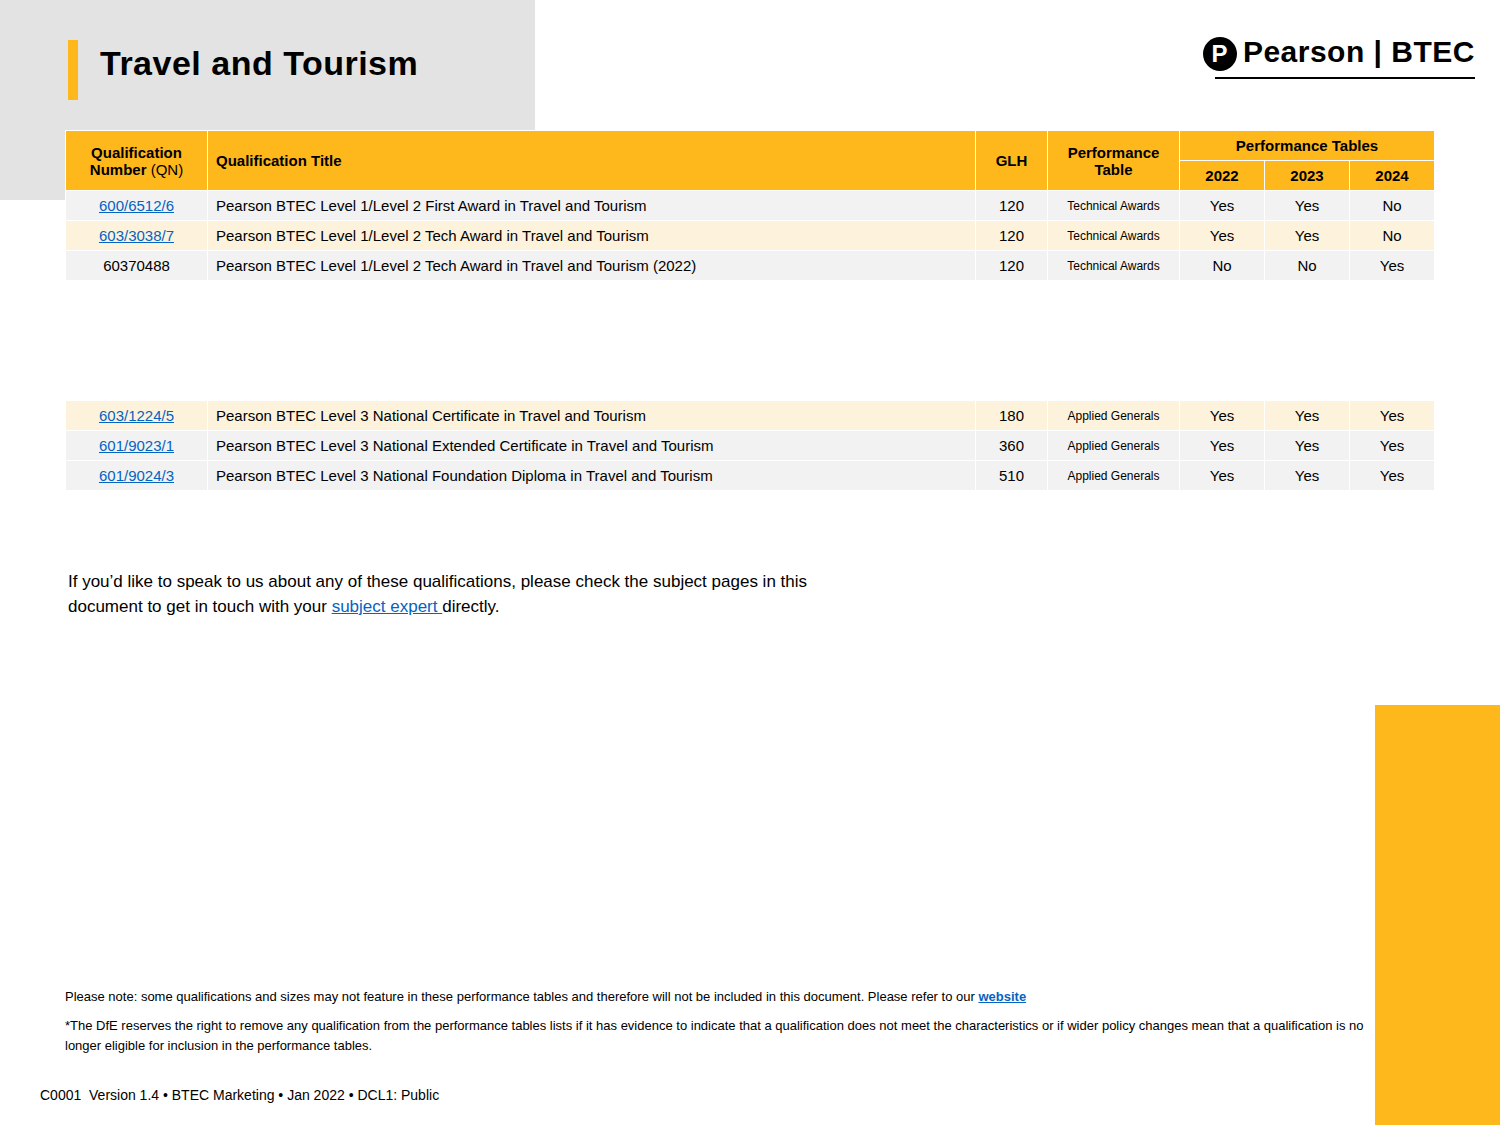Travel and Tourism
PPearson | BTEC
| Qualification Number (QN) | Qualification Title | GLH | Performance Table | Performance Tables |
| --- | --- | --- | --- | --- |
| 2022 | 2023 | 2024 |
| 600/6512/6 | Pearson BTEC Level 1/Level 2 First Award in Travel and Tourism | 120 | Technical Awards | Yes | Yes | No |
| 603/3038/7 | Pearson BTEC Level 1/Level 2 Tech Award in Travel and Tourism | 120 | Technical Awards | Yes | Yes | No |
| 60370488 | Pearson BTEC Level 1/Level 2 Tech Award in Travel and Tourism (2022) | 120 | Technical Awards | No | No | Yes |
| 603/1224/5 | Pearson BTEC Level 3 National Certificate in Travel and Tourism | 180 | Applied Generals | Yes | Yes | Yes |
| 601/9023/1 | Pearson BTEC Level 3 National Extended Certificate in Travel and Tourism | 360 | Applied Generals | Yes | Yes | Yes |
| 601/9024/3 | Pearson BTEC Level 3 National Foundation Diploma in Travel and Tourism | 510 | Applied Generals | Yes | Yes | Yes |
If you’d like to speak to us about any of these qualifications, please check the subject pages in this document to get in touch with your subject expert directly.
Please note: some qualifications and sizes may not feature in these performance tables and therefore will not be included in this document. Please refer to our website
*The DfE reserves the right to remove any qualification from the performance tables lists if it has evidence to indicate that a qualification does not meet the characteristics or if wider policy changes mean that a qualification is no longer eligible for inclusion in the performance tables.
C0001 Version 1.4 • BTEC Marketing • Jan 2022 • DCL1: Public
21